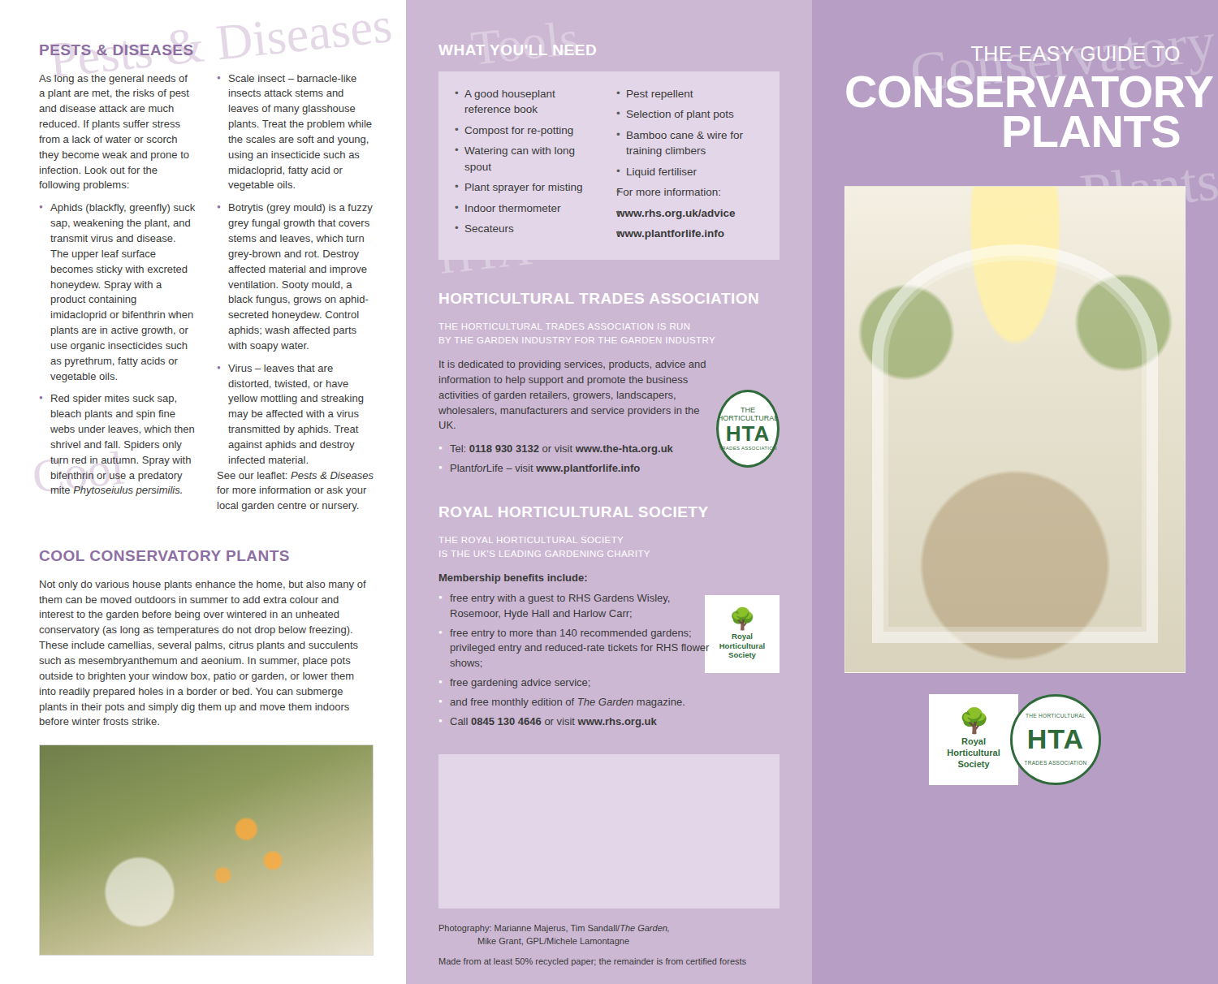Pests & Diseases
Cool
Pests & Diseases
As long as the general needs of a plant are met, the risks of pest and disease attack are much reduced. If plants suffer stress from a lack of water or scorch they become weak and prone to infection. Look out for the following problems:
Aphids (blackfly, greenfly) suck sap, weakening the plant, and transmit virus and disease. The upper leaf surface becomes sticky with excreted honeydew. Spray with a product containing imidacloprid or bifenthrin when plants are in active growth, or use organic insecticides such as pyrethrum, fatty acids or vegetable oils.
Red spider mites suck sap, bleach plants and spin fine webs under leaves, which then shrivel and fall. Spiders only turn red in autumn. Spray with bifenthrin or use a predatory mite Phytoseiulus persimilis.
Scale insect – barnacle-like insects attack stems and leaves of many glasshouse plants. Treat the problem while the scales are soft and young, using an insecticide such as midacloprid, fatty acid or vegetable oils.
Botrytis (grey mould) is a fuzzy grey fungal growth that covers stems and leaves, which turn grey-brown and rot. Destroy affected material and improve ventilation. Sooty mould, a black fungus, grows on aphid-secreted honeydew. Control aphids; wash affected parts with soapy water.
Virus – leaves that are distorted, twisted, or have yellow mottling and streaking may be affected with a virus transmitted by aphids. Treat against aphids and destroy infected material.
See our leaflet: Pests & Diseases for more information or ask your local garden centre or nursery.
Cool Conservatory Plants
Not only do various house plants enhance the home, but also many of them can be moved outdoors in summer to add extra colour and interest to the garden before being over wintered in an unheated conservatory (as long as temperatures do not drop below freezing). These include camellias, several palms, citrus plants and succulents such as mesembryanthemum and aeonium. In summer, place pots outside to brighten your window box, patio or garden, or lower them into readily prepared holes in a border or bed. You can submerge plants in their pots and simply dig them up and move them indoors before winter frosts strike.
Tools
HTA
What You'll Need
A good houseplant reference book
Compost for re-potting
Watering can with long spout
Plant sprayer for misting
Indoor thermometer
Secateurs
Pest repellent
Selection of plant pots
Bamboo cane & wire for training climbers
Liquid fertiliser
For more information:
www.rhs.org.uk/advice
www.plantforlife.info
Horticultural Trades Association
The Horticultural Trades Association is run
by the garden industry for the garden industry
THE HORTICULTURAL
HTA
TRADES ASSOCIATION
It is dedicated to providing services, products, advice and information to help support and promote the business activities of garden retailers, growers, landscapers, wholesalers, manufacturers and service providers in the UK.
Tel: 0118 930 3132 or visit www.the-hta.org.uk
Plantfor Life – visit www.plantforlife.info
Royal Horticultural Society
The Royal Horticultural Society
is the UK's leading gardening charity
🌳
Royal
Horticultural
Society
Membership benefits include:
free entry with a guest to RHS Gardens Wisley, Rosemoor, Hyde Hall and Harlow Carr;
free entry to more than 140 recommended gardens; privileged entry and reduced-rate tickets for RHS flower shows;
free gardening advice service;
and free monthly edition of The Garden magazine.
Call 0845 130 4646 or visit www.rhs.org.uk
Photography: Marianne Majerus, Tim Sandall/The Garden,
Mike Grant, GPL/Michele Lamontagne
Made from at least 50% recycled paper; the remainder is from certified forests
Conservatory
Plants
The Easy Guide to
Conservatory
Plants
🌳
Royal
Horticultural
Society
THE HORTICULTURAL
HTA
TRADES ASSOCIATION